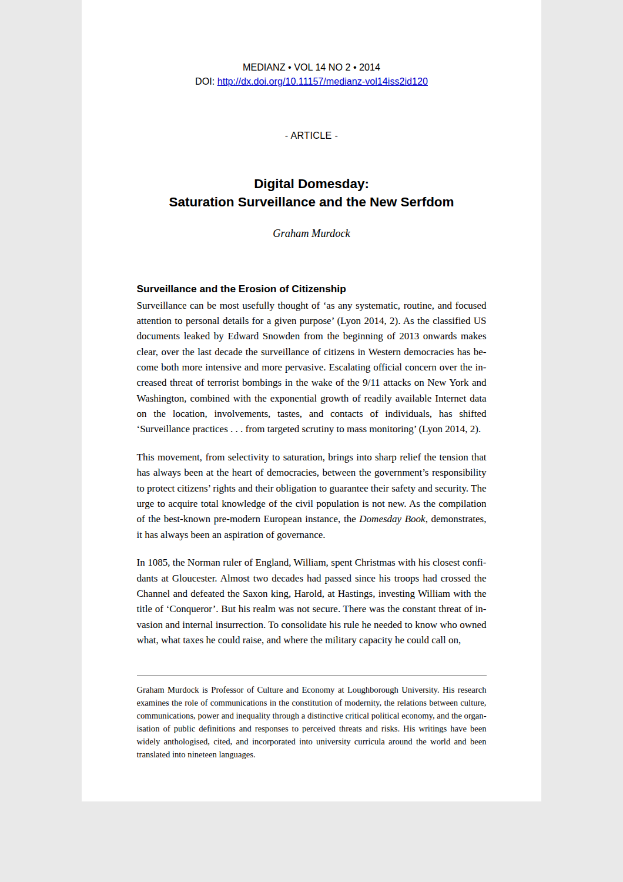MEDIANZ • VOL 14 NO 2 • 2014
DOI: http://dx.doi.org/10.11157/medianz-vol14iss2id120
- ARTICLE -
Digital Domesday:
Saturation Surveillance and the New Serfdom
Graham Murdock
Surveillance and the Erosion of Citizenship
Surveillance can be most usefully thought of ‘as any systematic, routine, and focused attention to personal details for a given purpose’ (Lyon 2014, 2). As the classified US documents leaked by Edward Snowden from the beginning of 2013 onwards makes clear, over the last decade the surveillance of citizens in Western democracies has become both more intensive and more pervasive. Escalating official concern over the increased threat of terrorist bombings in the wake of the 9/11 attacks on New York and Washington, combined with the exponential growth of readily available Internet data on the location, involvements, tastes, and contacts of individuals, has shifted ‘Surveillance practices . . . from targeted scrutiny to mass monitoring’ (Lyon 2014, 2).
This movement, from selectivity to saturation, brings into sharp relief the tension that has always been at the heart of democracies, between the government’s responsibility to protect citizens’ rights and their obligation to guarantee their safety and security. The urge to acquire total knowledge of the civil population is not new. As the compilation of the best-known pre-modern European instance, the Domesday Book, demonstrates, it has always been an aspiration of governance.
In 1085, the Norman ruler of England, William, spent Christmas with his closest confidants at Gloucester. Almost two decades had passed since his troops had crossed the Channel and defeated the Saxon king, Harold, at Hastings, investing William with the title of ‘Conqueror’. But his realm was not secure. There was the constant threat of invasion and internal insurrection. To consolidate his rule he needed to know who owned what, what taxes he could raise, and where the military capacity he could call on,
Graham Murdock is Professor of Culture and Economy at Loughborough University. His research examines the role of communications in the constitution of modernity, the relations between culture, communications, power and inequality through a distinctive critical political economy, and the organisation of public definitions and responses to perceived threats and risks. His writings have been widely anthologised, cited, and incorporated into university curricula around the world and been translated into nineteen languages.